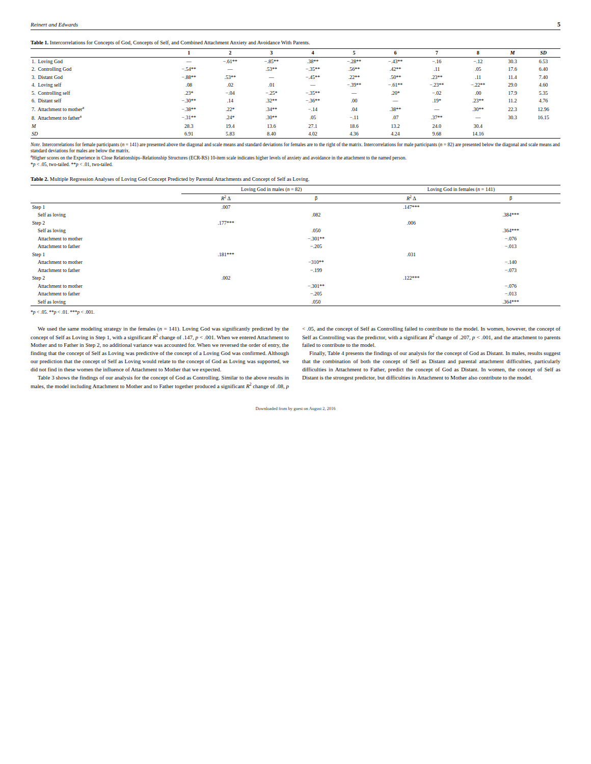Reinert and Edwards
5
Table 1. Intercorrelations for Concepts of God, Concepts of Self, and Combined Attachment Anxiety and Avoidance With Parents.
| | 1 | 2 | 3 | 4 | 5 | 6 | 7 | 8 | M | SD |
| --- | --- | --- | --- | --- | --- | --- | --- | --- | --- | --- |
| 1. Loving God | — | −.61** | −.85** | .38** | −.28** | −.43** | −.16 | −.12 | 30.3 | 6.53 |
| 2. Controlling God | −.54** | — | .53** | −.35** | .56** | .42** | .11 | .05 | 17.6 | 6.40 |
| 3. Distant God | −.88** | .53** | — | −.45** | .22** | .50** | .23** | .11 | 11.4 | 7.40 |
| 4. Loving self | .08 | .02 | .01 | — | −.39** | −.61** | −.23** | −.22** | 29.0 | 4.60 |
| 5. Controlling self | .23* | −.04 | −.25* | −.35** | — | .20* | −.02 | .00 | 17.9 | 5.35 |
| 6. Distant self | −.30** | .14 | .32** | −.36** | .00 | — | .19* | .23** | 11.2 | 4.76 |
| 7. Attachment to mother a | −.38** | .22* | .34** | −.14 | .04 | .38** | — | .30** | 22.3 | 12.96 |
| 8. Attachment to father a | −.31** | .24* | .30** | .05 | −.11 | .07 | .37** | — | 30.3 | 16.15 |
| M | 28.3 | 19.4 | 13.6 | 27.1 | 18.6 | 13.2 | 24.0 | 30.4 | | |
| SD | 6.91 | 5.83 | 8.40 | 4.02 | 4.36 | 4.24 | 9.68 | 14.16 | | |
Note. Intercorrelations for female participants (n = 141) are presented above the diagonal and scale means and standard deviations for females are to the right of the matrix. Intercorrelations for male participants (n = 82) are presented below the diagonal and scale means and standard deviations for males are below the matrix.
aHigher scores on the Experience in Close Relationships–Relationship Structures (ECR-RS) 10-item scale indicates higher levels of anxiety and avoidance in the attachment to the named person.
*p < .05, two-tailed. **p < .01, two-tailed.
Table 2. Multiple Regression Analyses of Loving God Concept Predicted by Parental Attachments and Concept of Self as Loving.
| | Loving God in males ( n = 82) | Loving God in females ( n = 141) |
| | R 2 Δ | β | R 2 Δ | β |
| Step 1 | .007 | | .147*** | |
| Self as loving | | .082 | | .384*** |
| Step 2 | .177*** | | .006 | |
| Self as loving | | .050 | | .364*** |
| Attachment to mother | | −.301** | | −.076 |
| Attachment to father | | −.205 | | −.013 |
| Step 1 | .181*** | | .031 | |
| Attachment to mother | | −310** | | −.140 |
| Attachment to father | | −.199 | | −.073 |
| Step 2 | .002 | | .122*** | |
| Attachment to mother | | −.301** | | −.076 |
| Attachment to father | | −.205 | | −.013 |
| Self as loving | | .050 | | .364*** |
*p < .05. **p < .01. ***p < .001.
We used the same modeling strategy in the females (n = 141). Loving God was significantly predicted by the concept of Self as Loving in Step 1, with a significant R2 change of .147, p < .001. When we entered Attachment to Mother and to Father in Step 2, no additional variance was accounted for. When we reversed the order of entry, the finding that the concept of Self as Loving was predictive of the concept of a Loving God was confirmed. Although our prediction that the concept of Self as Loving would relate to the concept of God as Loving was supported, we did not find in these women the influence of Attachment to Mother that we expected.
Table 3 shows the findings of our analysis for the concept of God as Controlling. Similar to the above results in males, the model including Attachment to Mother and to Father together produced a significant R2 change of .08, p < .05, and the concept of Self as Controlling failed to contribute to the model. In women, however, the concept of Self as Controlling was the predictor, with a significant R2 change of .207, p < .001, and the attachment to parents failed to contribute to the model.
Finally, Table 4 presents the findings of our analysis for the concept of God as Distant. In males, results suggest that the combination of both the concept of Self as Distant and parental attachment difficulties, particularly difficulties in Attachment to Father, predict the concept of God as Distant. In women, the concept of Self as Distant is the strongest predictor, but difficulties in Attachment to Mother also contribute to the model.
Downloaded from by guest on August 2, 2016